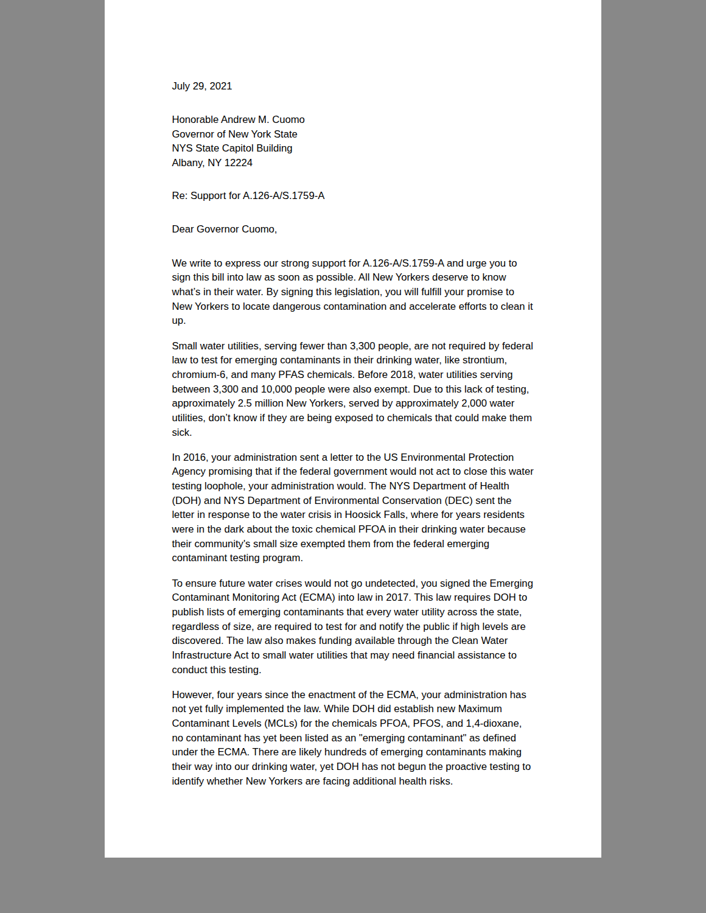July 29, 2021
Honorable Andrew M. Cuomo
Governor of New York State
NYS State Capitol Building
Albany, NY 12224
Re: Support for A.126-A/S.1759-A
Dear Governor Cuomo,
We write to express our strong support for A.126-A/S.1759-A and urge you to sign this bill into law as soon as possible. All New Yorkers deserve to know what’s in their water. By signing this legislation, you will fulfill your promise to New Yorkers to locate dangerous contamination and accelerate efforts to clean it up.
Small water utilities, serving fewer than 3,300 people, are not required by federal law to test for emerging contaminants in their drinking water, like strontium, chromium-6, and many PFAS chemicals. Before 2018, water utilities serving between 3,300 and 10,000 people were also exempt. Due to this lack of testing, approximately 2.5 million New Yorkers, served by approximately 2,000 water utilities, don’t know if they are being exposed to chemicals that could make them sick.
In 2016, your administration sent a letter to the US Environmental Protection Agency promising that if the federal government would not act to close this water testing loophole, your administration would. The NYS Department of Health (DOH) and NYS Department of Environmental Conservation (DEC) sent the letter in response to the water crisis in Hoosick Falls, where for years residents were in the dark about the toxic chemical PFOA in their drinking water because their community's small size exempted them from the federal emerging contaminant testing program.
To ensure future water crises would not go undetected, you signed the Emerging Contaminant Monitoring Act (ECMA) into law in 2017. This law requires DOH to publish lists of emerging contaminants that every water utility across the state, regardless of size, are required to test for and notify the public if high levels are discovered. The law also makes funding available through the Clean Water Infrastructure Act to small water utilities that may need financial assistance to conduct this testing.
However, four years since the enactment of the ECMA, your administration has not yet fully implemented the law. While DOH did establish new Maximum Contaminant Levels (MCLs) for the chemicals PFOA, PFOS, and 1,4-dioxane, no contaminant has yet been listed as an "emerging contaminant" as defined under the ECMA. There are likely hundreds of emerging contaminants making their way into our drinking water, yet DOH has not begun the proactive testing to identify whether New Yorkers are facing additional health risks.